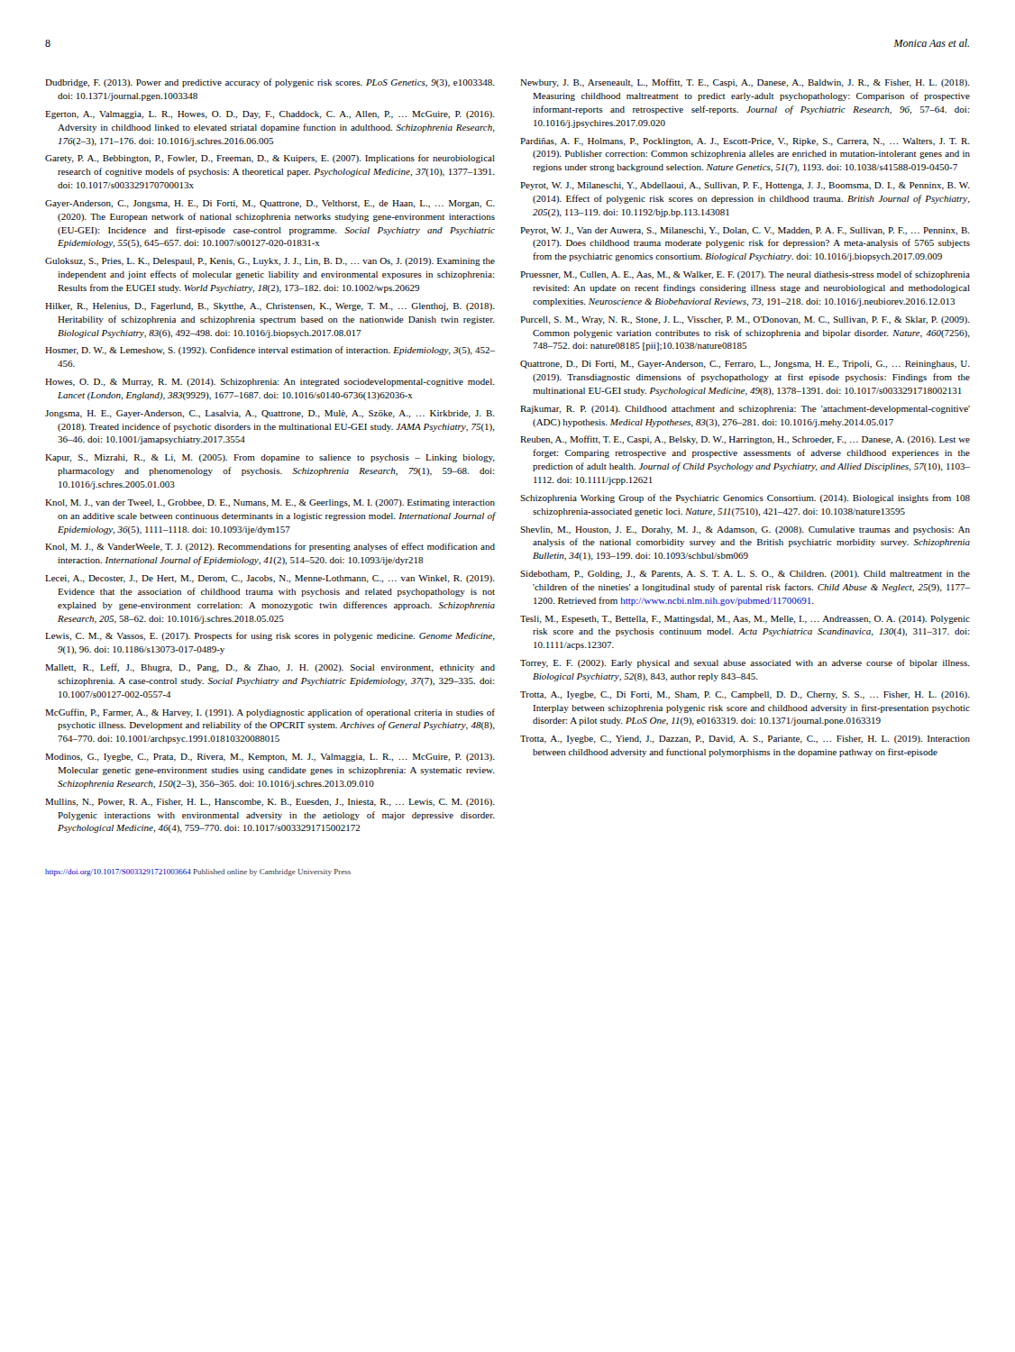8 Monica Aas et al.
Dudbridge, F. (2013). Power and predictive accuracy of polygenic risk scores. PLoS Genetics, 9(3), e1003348. doi: 10.1371/journal.pgen.1003348
Egerton, A., Valmaggia, L. R., Howes, O. D., Day, F., Chaddock, C. A., Allen, P., … McGuire, P. (2016). Adversity in childhood linked to elevated striatal dopamine function in adulthood. Schizophrenia Research, 176(2–3), 171–176. doi: 10.1016/j.schres.2016.06.005
Garety, P. A., Bebbington, P., Fowler, D., Freeman, D., & Kuipers, E. (2007). Implications for neurobiological research of cognitive models of psychosis: A theoretical paper. Psychological Medicine, 37(10), 1377–1391. doi: 10.1017/s003329170700013x
Gayer-Anderson, C., Jongsma, H. E., Di Forti, M., Quattrone, D., Velthorst, E., de Haan, L., … Morgan, C. (2020). The European network of national schizophrenia networks studying gene-environment interactions (EU-GEI): Incidence and first-episode case-control programme. Social Psychiatry and Psychiatric Epidemiology, 55(5), 645–657. doi: 10.1007/s00127-020-01831-x
Guloksuz, S., Pries, L. K., Delespaul, P., Kenis, G., Luykx, J. J., Lin, B. D., … van Os, J. (2019). Examining the independent and joint effects of molecular genetic liability and environmental exposures in schizophrenia: Results from the EUGEI study. World Psychiatry, 18(2), 173–182. doi: 10.1002/wps.20629
Hilker, R., Helenius, D., Fagerlund, B., Skytthe, A., Christensen, K., Werge, T. M., … Glenthoj, B. (2018). Heritability of schizophrenia and schizophrenia spectrum based on the nationwide Danish twin register. Biological Psychiatry, 83(6), 492–498. doi: 10.1016/j.biopsych.2017.08.017
Hosmer, D. W., & Lemeshow, S. (1992). Confidence interval estimation of interaction. Epidemiology, 3(5), 452–456.
Howes, O. D., & Murray, R. M. (2014). Schizophrenia: An integrated sociodevelopmental-cognitive model. Lancet (London, England), 383(9929), 1677–1687. doi: 10.1016/s0140-6736(13)62036-x
Jongsma, H. E., Gayer-Anderson, C., Lasalvia, A., Quattrone, D., Mulè, A., Szöke, A., … Kirkbride, J. B. (2018). Treated incidence of psychotic disorders in the multinational EU-GEI study. JAMA Psychiatry, 75(1), 36–46. doi: 10.1001/jamapsychiatry.2017.3554
Kapur, S., Mizrahi, R., & Li, M. (2005). From dopamine to salience to psychosis – Linking biology, pharmacology and phenomenology of psychosis. Schizophrenia Research, 79(1), 59–68. doi: 10.1016/j.schres.2005.01.003
Knol, M. J., van der Tweel, I., Grobbee, D. E., Numans, M. E., & Geerlings, M. I. (2007). Estimating interaction on an additive scale between continuous determinants in a logistic regression model. International Journal of Epidemiology, 36(5), 1111–1118. doi: 10.1093/ije/dym157
Knol, M. J., & VanderWeele, T. J. (2012). Recommendations for presenting analyses of effect modification and interaction. International Journal of Epidemiology, 41(2), 514–520. doi: 10.1093/ije/dyr218
Lecei, A., Decoster, J., De Hert, M., Derom, C., Jacobs, N., Menne-Lothmann, C., … van Winkel, R. (2019). Evidence that the association of childhood trauma with psychosis and related psychopathology is not explained by gene-environment correlation: A monozygotic twin differences approach. Schizophrenia Research, 205, 58–62. doi: 10.1016/j.schres.2018.05.025
Lewis, C. M., & Vassos, E. (2017). Prospects for using risk scores in polygenic medicine. Genome Medicine, 9(1), 96. doi: 10.1186/s13073-017-0489-y
Mallett, R., Leff, J., Bhugra, D., Pang, D., & Zhao, J. H. (2002). Social environment, ethnicity and schizophrenia. A case-control study. Social Psychiatry and Psychiatric Epidemiology, 37(7), 329–335. doi: 10.1007/s00127-002-0557-4
McGuffin, P., Farmer, A., & Harvey, I. (1991). A polydiagnostic application of operational criteria in studies of psychotic illness. Development and reliability of the OPCRIT system. Archives of General Psychiatry, 48(8), 764–770. doi: 10.1001/archpsyc.1991.01810320088015
Modinos, G., Iyegbe, C., Prata, D., Rivera, M., Kempton, M. J., Valmaggia, L. R., … McGuire, P. (2013). Molecular genetic gene-environment studies using candidate genes in schizophrenia: A systematic review. Schizophrenia Research, 150(2–3), 356–365. doi: 10.1016/j.schres.2013.09.010
Mullins, N., Power, R. A., Fisher, H. L., Hanscombe, K. B., Euesden, J., Iniesta, R., … Lewis, C. M. (2016). Polygenic interactions with environmental adversity in the aetiology of major depressive disorder. Psychological Medicine, 46(4), 759–770. doi: 10.1017/s0033291715002172
Newbury, J. B., Arseneault, L., Moffitt, T. E., Caspi, A., Danese, A., Baldwin, J. R., & Fisher, H. L. (2018). Measuring childhood maltreatment to predict early-adult psychopathology: Comparison of prospective informant-reports and retrospective self-reports. Journal of Psychiatric Research, 96, 57–64. doi: 10.1016/j.jpsychires.2017.09.020
Pardiñas, A. F., Holmans, P., Pocklington, A. J., Escott-Price, V., Ripke, S., Carrera, N., … Walters, J. T. R. (2019). Publisher correction: Common schizophrenia alleles are enriched in mutation-intolerant genes and in regions under strong background selection. Nature Genetics, 51(7), 1193. doi: 10.1038/s41588-019-0450-7
Peyrot, W. J., Milaneschi, Y., Abdellaoui, A., Sullivan, P. F., Hottenga, J. J., Boomsma, D. I., & Penninx, B. W. (2014). Effect of polygenic risk scores on depression in childhood trauma. British Journal of Psychiatry, 205(2), 113–119. doi: 10.1192/bjp.bp.113.143081
Peyrot, W. J., Van der Auwera, S., Milaneschi, Y., Dolan, C. V., Madden, P. A. F., Sullivan, P. F., … Penninx, B. (2017). Does childhood trauma moderate polygenic risk for depression? A meta-analysis of 5765 subjects from the psychiatric genomics consortium. Biological Psychiatry. doi: 10.1016/j.biopsych.2017.09.009
Pruessner, M., Cullen, A. E., Aas, M., & Walker, E. F. (2017). The neural diathesis-stress model of schizophrenia revisited: An update on recent findings considering illness stage and neurobiological and methodological complexities. Neuroscience & Biobehavioral Reviews, 73, 191–218. doi: 10.1016/j.neubiorev.2016.12.013
Purcell, S. M., Wray, N. R., Stone, J. L., Visscher, P. M., O'Donovan, M. C., Sullivan, P. F., & Sklar, P. (2009). Common polygenic variation contributes to risk of schizophrenia and bipolar disorder. Nature, 460(7256), 748–752. doi: nature08185 [pii];10.1038/nature08185
Quattrone, D., Di Forti, M., Gayer-Anderson, C., Ferraro, L., Jongsma, H. E., Tripoli, G., … Reininghaus, U. (2019). Transdiagnostic dimensions of psychopathology at first episode psychosis: Findings from the multinational EU-GEI study. Psychological Medicine, 49(8), 1378–1391. doi: 10.1017/s0033291718002131
Rajkumar, R. P. (2014). Childhood attachment and schizophrenia: The 'attachment-developmental-cognitive' (ADC) hypothesis. Medical Hypotheses, 83(3), 276–281. doi: 10.1016/j.mehy.2014.05.017
Reuben, A., Moffitt, T. E., Caspi, A., Belsky, D. W., Harrington, H., Schroeder, F., … Danese, A. (2016). Lest we forget: Comparing retrospective and prospective assessments of adverse childhood experiences in the prediction of adult health. Journal of Child Psychology and Psychiatry, and Allied Disciplines, 57(10), 1103–1112. doi: 10.1111/jcpp.12621
Schizophrenia Working Group of the Psychiatric Genomics Consortium. (2014). Biological insights from 108 schizophrenia-associated genetic loci. Nature, 511(7510), 421–427. doi: 10.1038/nature13595
Shevlin, M., Houston, J. E., Dorahy, M. J., & Adamson, G. (2008). Cumulative traumas and psychosis: An analysis of the national comorbidity survey and the British psychiatric morbidity survey. Schizophrenia Bulletin, 34(1), 193–199. doi: 10.1093/schbul/sbm069
Sidebotham, P., Golding, J., & Parents, A. S. T. A. L. S. O., & Children. (2001). Child maltreatment in the 'children of the nineties' a longitudinal study of parental risk factors. Child Abuse & Neglect, 25(9), 1177–1200. Retrieved from http://www.ncbi.nlm.nih.gov/pubmed/11700691.
Tesli, M., Espeseth, T., Bettella, F., Mattingsdal, M., Aas, M., Melle, I., … Andreassen, O. A. (2014). Polygenic risk score and the psychosis continuum model. Acta Psychiatrica Scandinavica, 130(4), 311–317. doi: 10.1111/acps.12307.
Torrey, E. F. (2002). Early physical and sexual abuse associated with an adverse course of bipolar illness. Biological Psychiatry, 52(8), 843, author reply 843–845.
Trotta, A., Iyegbe, C., Di Forti, M., Sham, P. C., Campbell, D. D., Cherny, S. S., … Fisher, H. L. (2016). Interplay between schizophrenia polygenic risk score and childhood adversity in first-presentation psychotic disorder: A pilot study. PLoS One, 11(9), e0163319. doi: 10.1371/journal.pone.0163319
Trotta, A., Iyegbe, C., Yiend, J., Dazzan, P., David, A. S., Pariante, C., … Fisher, H. L. (2019). Interaction between childhood adversity and functional polymorphisms in the dopamine pathway on first-episode
https://doi.org/10.1017/S0033291721003664 Published online by Cambridge University Press